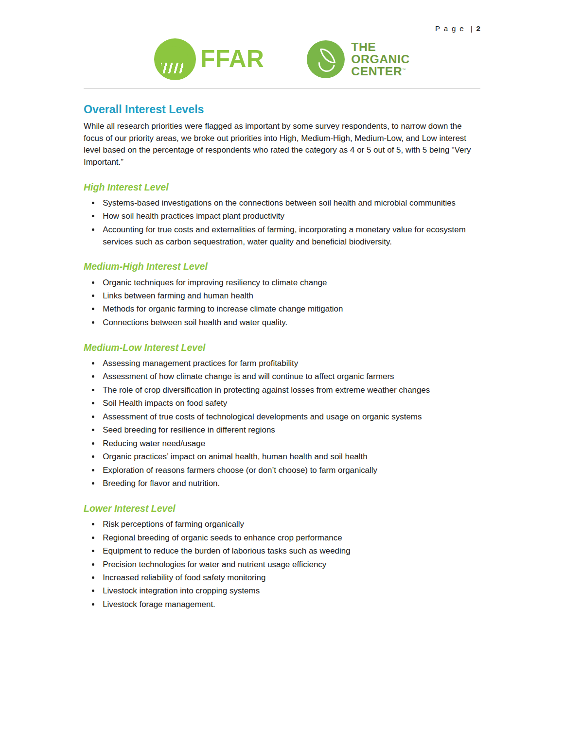P a g e | 2
FFAR
THE
ORGANIC
CENTER™
Overall Interest Levels
While all research priorities were flagged as important by some survey respondents, to narrow down the focus of our priority areas, we broke out priorities into High, Medium-High, Medium-Low, and Low interest level based on the percentage of respondents who rated the category as 4 or 5 out of 5, with 5 being “Very Important.”
High Interest Level
Systems-based investigations on the connections between soil health and microbial communities
How soil health practices impact plant productivity
Accounting for true costs and externalities of farming, incorporating a monetary value for ecosystem services such as carbon sequestration, water quality and beneficial biodiversity.
Medium-High Interest Level
Organic techniques for improving resiliency to climate change
Links between farming and human health
Methods for organic farming to increase climate change mitigation
Connections between soil health and water quality.
Medium-Low Interest Level
Assessing management practices for farm profitability
Assessment of how climate change is and will continue to affect organic farmers
The role of crop diversification in protecting against losses from extreme weather changes
Soil Health impacts on food safety
Assessment of true costs of technological developments and usage on organic systems
Seed breeding for resilience in different regions
Reducing water need/usage
Organic practices’ impact on animal health, human health and soil health
Exploration of reasons farmers choose (or don’t choose) to farm organically
Breeding for flavor and nutrition.
Lower Interest Level
Risk perceptions of farming organically
Regional breeding of organic seeds to enhance crop performance
Equipment to reduce the burden of laborious tasks such as weeding
Precision technologies for water and nutrient usage efficiency
Increased reliability of food safety monitoring
Livestock integration into cropping systems
Livestock forage management.